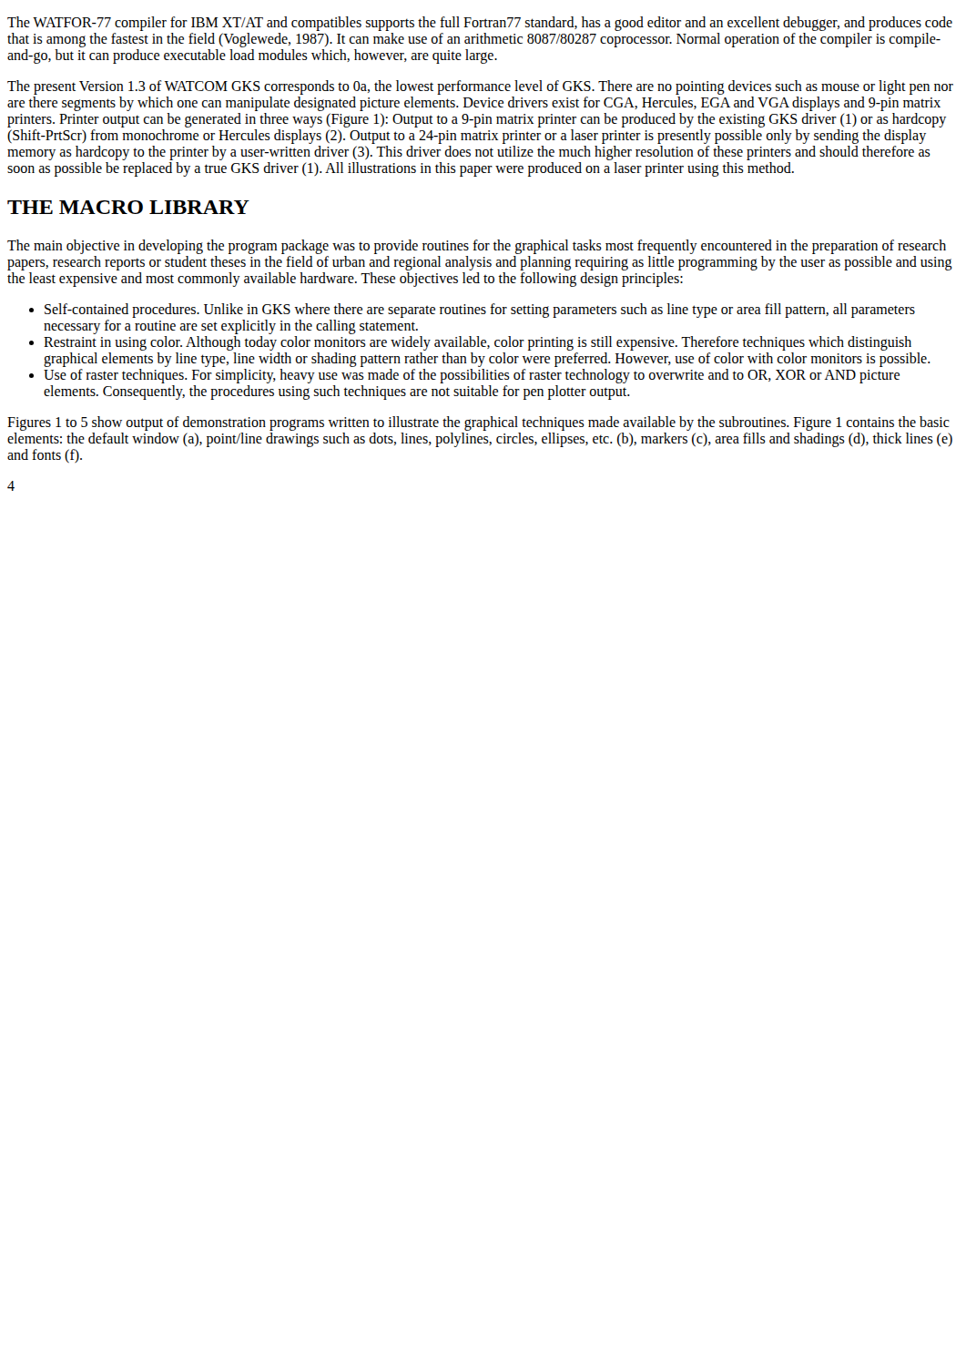The WATFOR-77 compiler for IBM XT/AT and compatibles supports the full Fortran77 standard, has a good editor and an excellent debugger, and produces code that is among the fastest in the field (Voglewede, 1987). It can make use of an arithmetic 8087/80287 coprocessor. Normal operation of the compiler is compile-and-go, but it can produce executable load modules which, however, are quite large.
The present Version 1.3 of WATCOM GKS corresponds to 0a, the lowest performance level of GKS. There are no pointing devices such as mouse or light pen nor are there segments by which one can manipulate designated picture elements. Device drivers exist for CGA, Hercules, EGA and VGA displays and 9-pin matrix printers. Printer output can be generated in three ways (Figure 1): Output to a 9-pin matrix printer can be produced by the existing GKS driver (1) or as hardcopy (Shift-PrtScr) from monochrome or Hercules displays (2). Output to a 24-pin matrix printer or a laser printer is presently possible only by sending the display memory as hardcopy to the printer by a user-written driver (3). This driver does not utilize the much higher resolution of these printers and should therefore as soon as possible be replaced by a true GKS driver (1). All illustrations in this paper were produced on a laser printer using this method.
THE MACRO LIBRARY
The main objective in developing the program package was to provide routines for the graphical tasks most frequently encountered in the preparation of research papers, research reports or student theses in the field of urban and regional analysis and planning requiring as little programming by the user as possible and using the least expensive and most commonly available hardware. These objectives led to the following design principles:
Self-contained procedures. Unlike in GKS where there are separate routines for setting parameters such as line type or area fill pattern, all parameters necessary for a routine are set explicitly in the calling statement.
Restraint in using color. Although today color monitors are widely available, color printing is still expensive. Therefore techniques which distinguish graphical elements by line type, line width or shading pattern rather than by color were preferred. However, use of color with color monitors is possible.
Use of raster techniques. For simplicity, heavy use was made of the possibilities of raster technology to overwrite and to OR, XOR or AND picture elements. Consequently, the procedures using such techniques are not suitable for pen plotter output.
Figures 1 to 5 show output of demonstration programs written to illustrate the graphical techniques made available by the subroutines. Figure 1 contains the basic elements: the default window (a), point/line drawings such as dots, lines, polylines, circles, ellipses, etc. (b), markers (c), area fills and shadings (d), thick lines (e) and fonts (f).
4